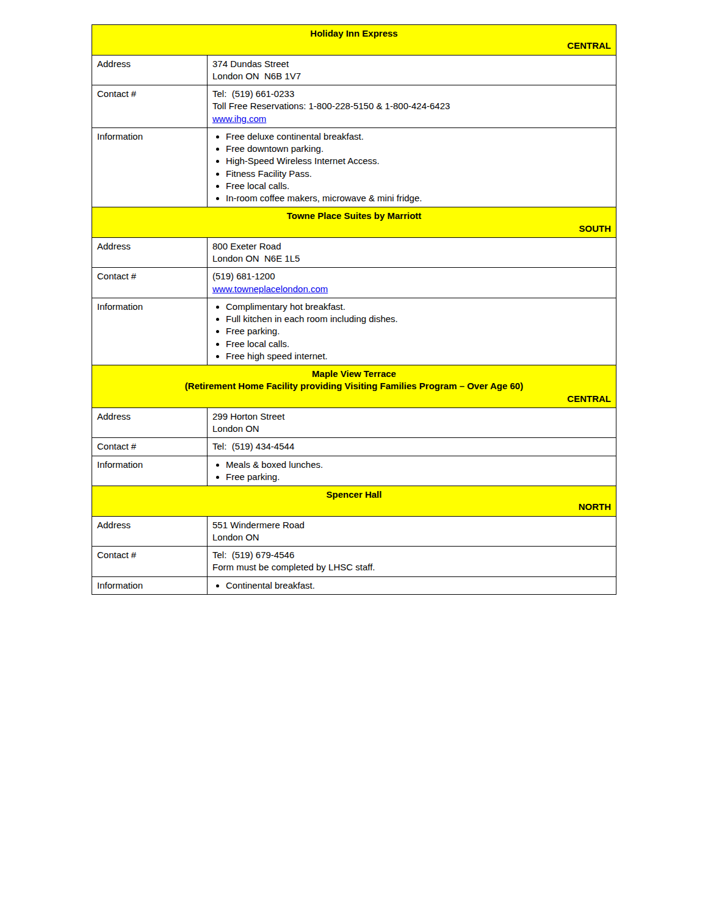| Holiday Inn Express CENTRAL |
| Address | 374 Dundas Street London ON N6B 1V7 |
| Contact # | Tel: (519) 661-0233 Toll Free Reservations: 1-800-228-5150 & 1-800-424-6423 www.ihg.com |
| Information | Free deluxe continental breakfast. Free downtown parking. High-Speed Wireless Internet Access. Fitness Facility Pass. Free local calls. In-room coffee makers, microwave & mini fridge. |
| Towne Place Suites by Marriott SOUTH |
| Address | 800 Exeter Road London ON N6E 1L5 |
| Contact # | (519) 681-1200 www.towneplacelondon.com |
| Information | Complimentary hot breakfast. Full kitchen in each room including dishes. Free parking. Free local calls. Free high speed internet. |
| Maple View Terrace (Retirement Home Facility providing Visiting Families Program – Over Age 60) CENTRAL |
| Address | 299 Horton Street London ON |
| Contact # | Tel: (519) 434-4544 |
| Information | Meals & boxed lunches. Free parking. |
| Spencer Hall NORTH |
| Address | 551 Windermere Road London ON |
| Contact # | Tel: (519) 679-4546 Form must be completed by LHSC staff. |
| Information | Continental breakfast. |